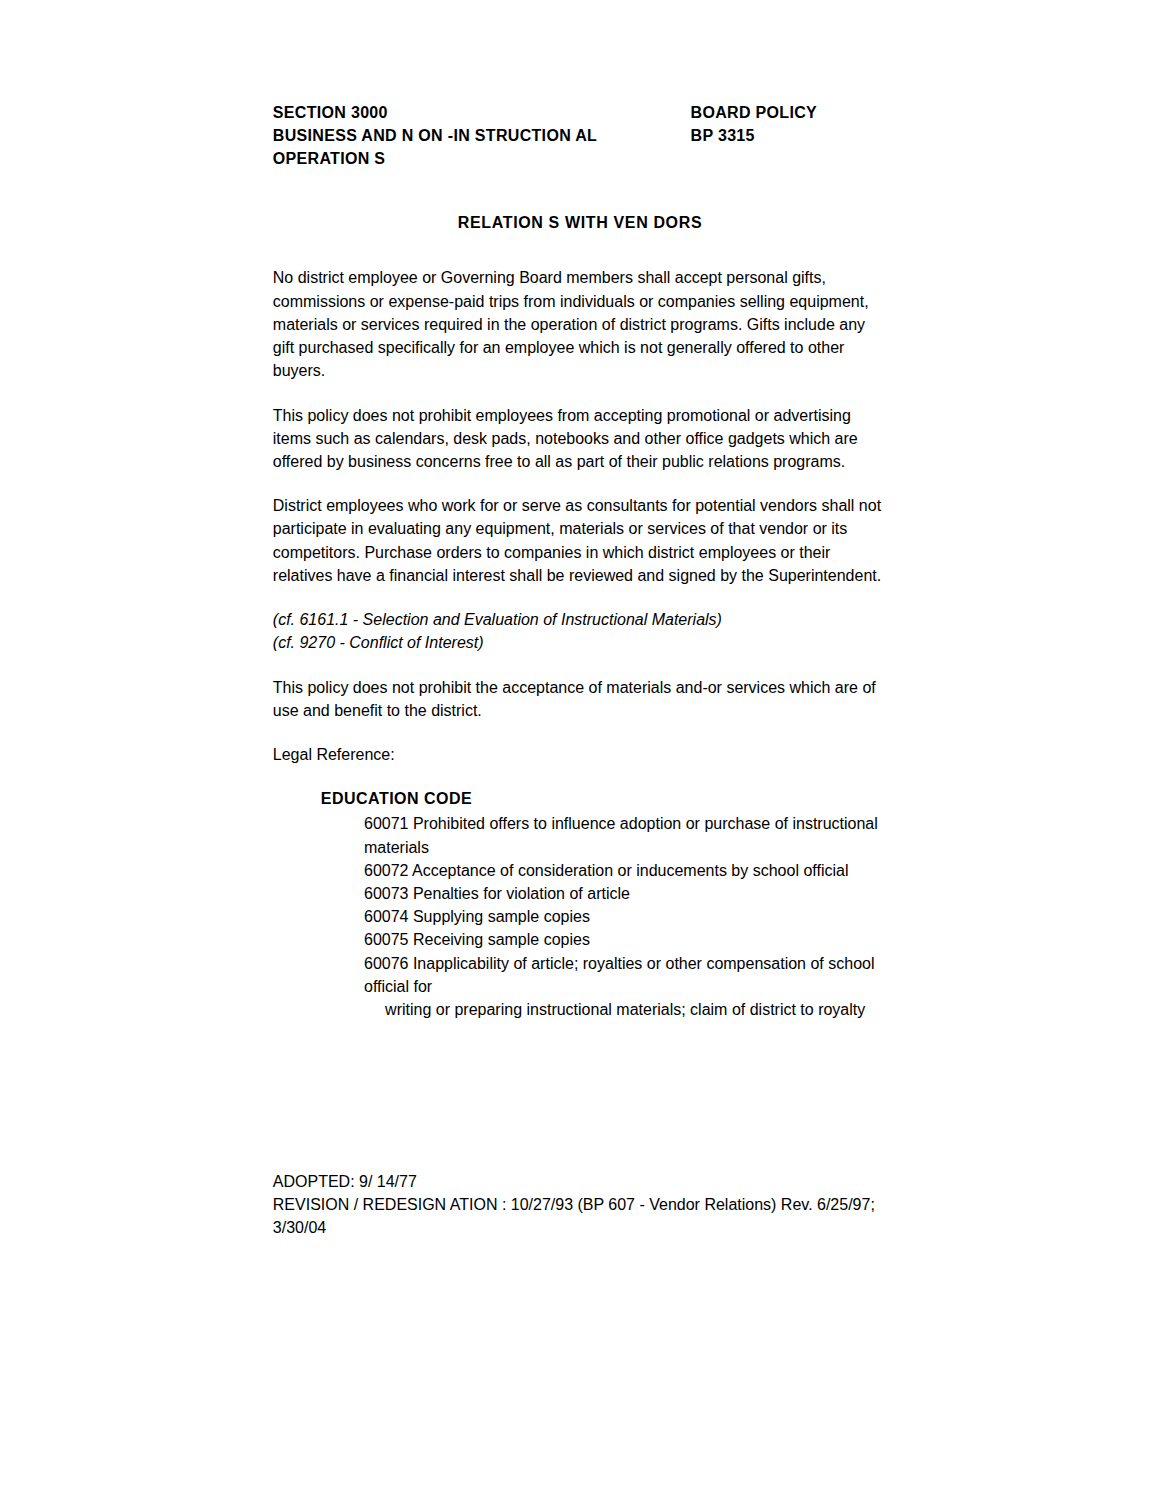| SECTION 3000 | BOARD POLICY |
| BUSINESS AND N ON -IN STRUCTION AL OPERATION S | BP 3315 |
RELATION S WITH VEN DORS
No district employee or Governing Board members shall accept personal gifts, commissions or expense-paid trips from individuals or companies selling equipment, materials or services required in the operation of district programs. Gifts include any gift purchased specifically for an employee which is not generally offered to other buyers.
This policy does not prohibit employees from accepting promotional or advertising items such as calendars, desk pads, notebooks and other office gadgets which are offered by business concerns free to all as part of their public relations programs.
District employees who work for or serve as consultants for potential vendors shall not participate in evaluating any equipment, materials or services of that vendor or its competitors. Purchase orders to companies in which district employees or their relatives have a financial interest shall be reviewed and signed by the Superintendent.
(cf. 6161.1 - Selection and Evaluation of Instructional Materials)
(cf. 9270 - Conflict of Interest)
This policy does not prohibit the acceptance of materials and-or services which are of use and benefit to the district.
Legal Reference:
EDUCATION CODE
60071 Prohibited offers to influence adoption or purchase of instructional materials
60072 Acceptance of consideration or inducements by school official
60073 Penalties for violation of article
60074 Supplying sample copies
60075 Receiving sample copies
60076 Inapplicability of article; royalties or other compensation of school official for
writing or preparing instructional materials; claim of district to royalty
ADOPTED: 9/ 14/77
REVISION / REDESIGN ATION : 10/27/93 (BP 607 - Vendor Relations) Rev. 6/25/97; 3/30/04